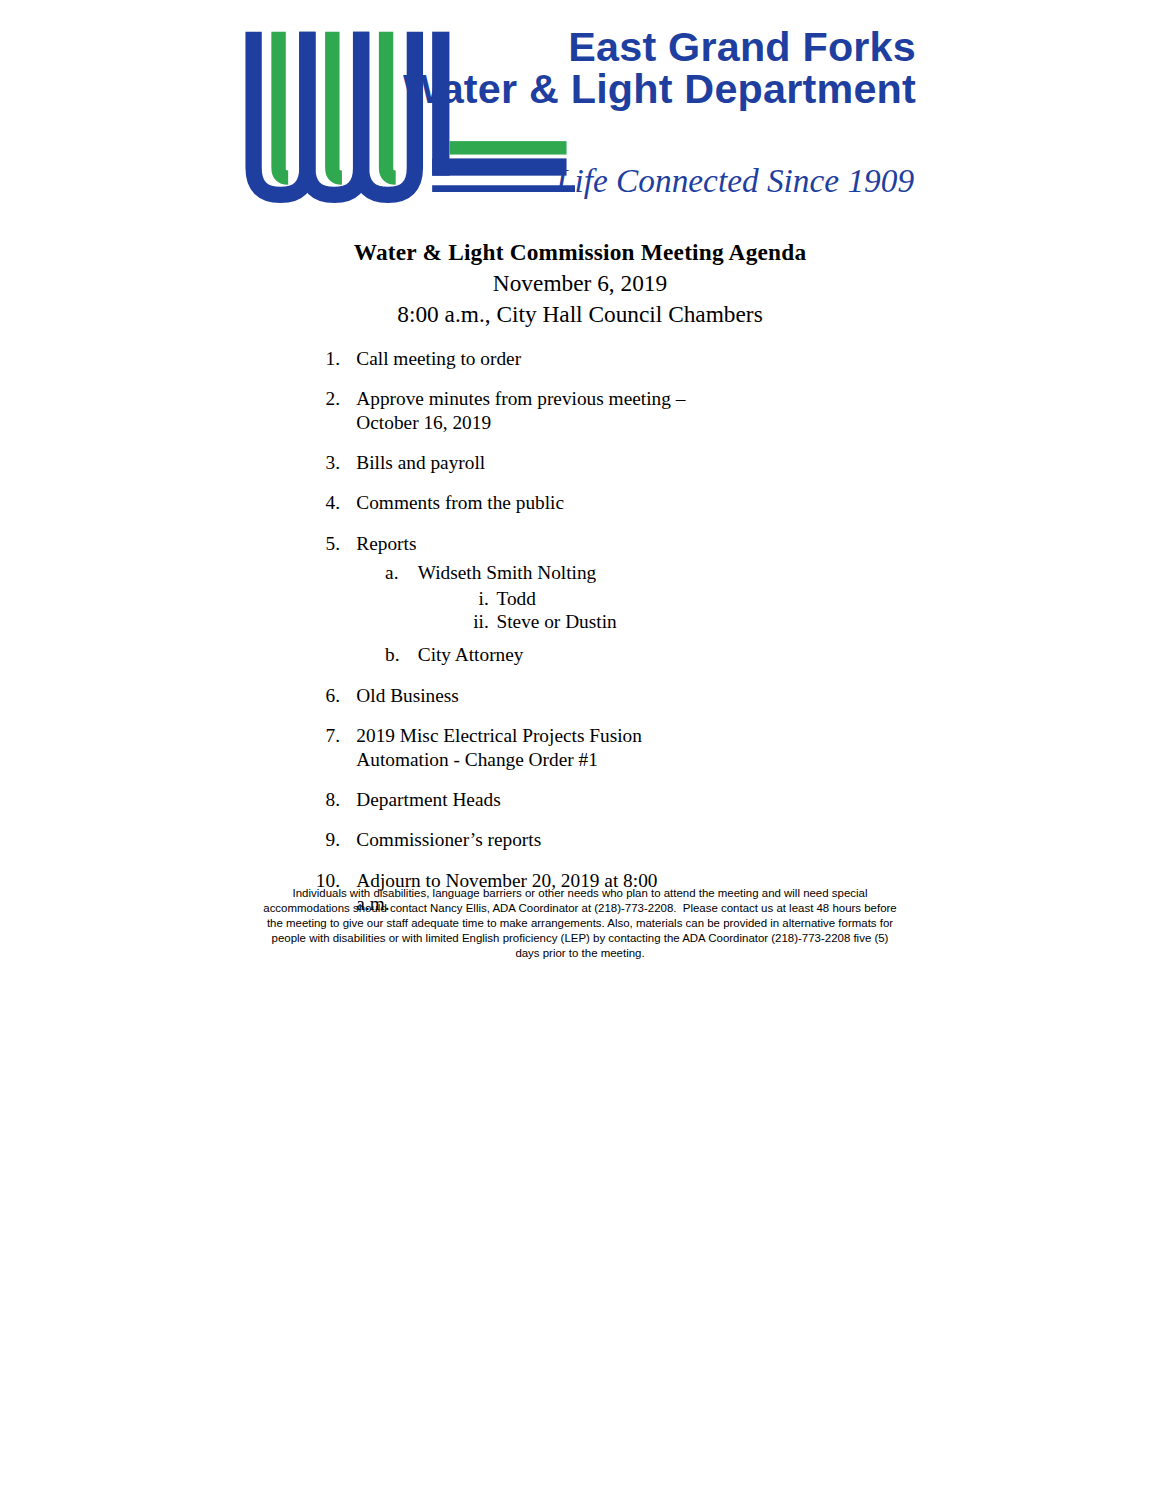East Grand Forks
Water & Light Department
Life Connected Since 1909
Water & Light Commission Meeting Agenda
November 6, 2019
8:00 a.m., City Hall Council Chambers
1. Call meeting to order
2. Approve minutes from previous meeting –
October 16, 2019
3. Bills and payroll
4. Comments from the public
5. Reports
a. Widseth Smith Nolting
i. Todd
ii. Steve or Dustin
b. City Attorney
6. Old Business
7. 2019 Misc Electrical Projects Fusion
Automation - Change Order #1
8. Department Heads
9. Commissioner’s reports
10. Adjourn to November 20, 2019 at 8:00
a.m.
Individuals with disabilities, language barriers or other needs who plan to attend the meeting and will need special accommodations should contact Nancy Ellis, ADA Coordinator at (218)-773-2208. Please contact us at least 48 hours before the meeting to give our staff adequate time to make arrangements. Also, materials can be provided in alternative formats for people with disabilities or with limited English proficiency (LEP) by contacting the ADA Coordinator (218)-773-2208 five (5) days prior to the meeting.